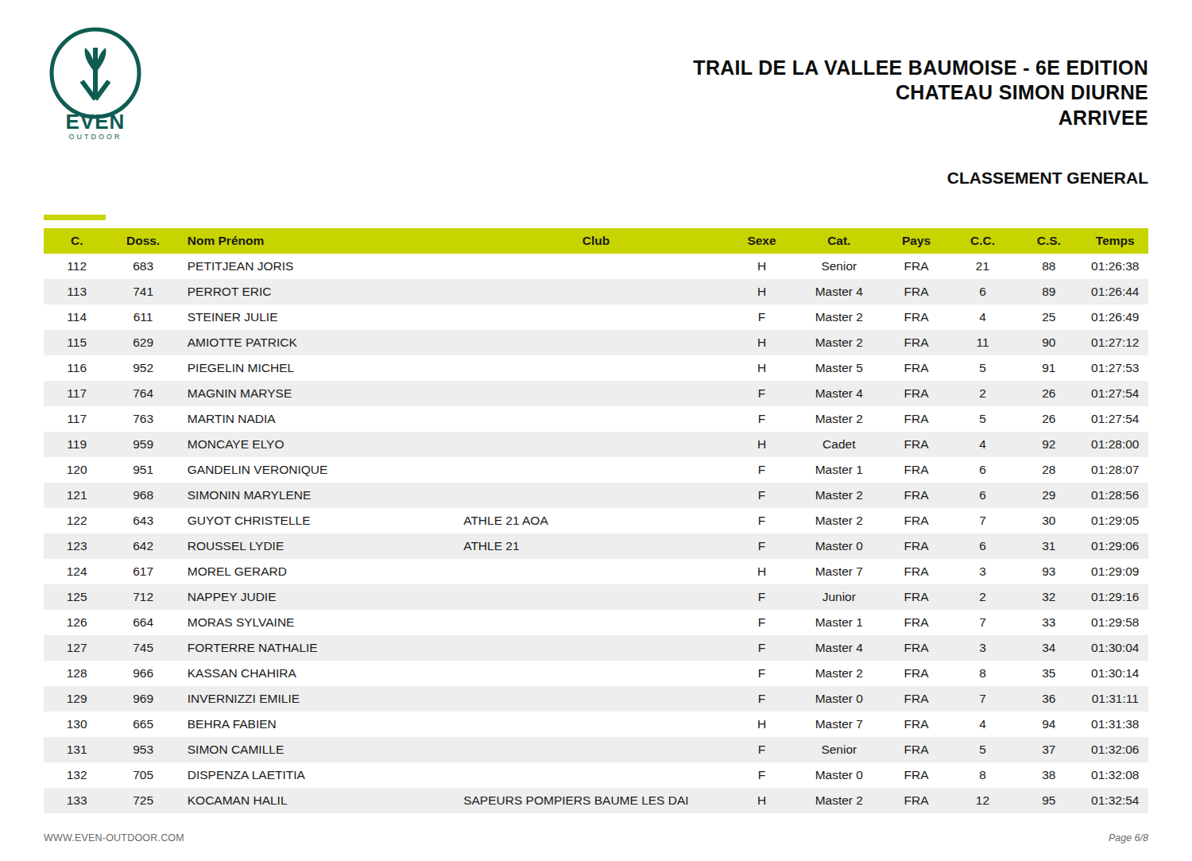EVEN OUTDOOR
TRAIL DE LA VALLEE BAUMOISE - 6E EDITION
CHATEAU SIMON DIURNE
ARRIVEE
CLASSEMENT GENERAL
| C. | Doss. | Nom Prénom | Club | Sexe | Cat. | Pays | C.C. | C.S. | Temps |
| --- | --- | --- | --- | --- | --- | --- | --- | --- | --- |
| 112 | 683 | PETITJEAN JORIS | | H | Senior | FRA | 21 | 88 | 01:26:38 |
| 113 | 741 | PERROT ERIC | | H | Master 4 | FRA | 6 | 89 | 01:26:44 |
| 114 | 611 | STEINER JULIE | | F | Master 2 | FRA | 4 | 25 | 01:26:49 |
| 115 | 629 | AMIOTTE PATRICK | | H | Master 2 | FRA | 11 | 90 | 01:27:12 |
| 116 | 952 | PIEGELIN MICHEL | | H | Master 5 | FRA | 5 | 91 | 01:27:53 |
| 117 | 764 | MAGNIN MARYSE | | F | Master 4 | FRA | 2 | 26 | 01:27:54 |
| 117 | 763 | MARTIN NADIA | | F | Master 2 | FRA | 5 | 26 | 01:27:54 |
| 119 | 959 | MONCAYE ELYO | | H | Cadet | FRA | 4 | 92 | 01:28:00 |
| 120 | 951 | GANDELIN VERONIQUE | | F | Master 1 | FRA | 6 | 28 | 01:28:07 |
| 121 | 968 | SIMONIN MARYLENE | | F | Master 2 | FRA | 6 | 29 | 01:28:56 |
| 122 | 643 | GUYOT CHRISTELLE | ATHLE 21 AOA | F | Master 2 | FRA | 7 | 30 | 01:29:05 |
| 123 | 642 | ROUSSEL LYDIE | ATHLE 21 | F | Master 0 | FRA | 6 | 31 | 01:29:06 |
| 124 | 617 | MOREL GERARD | | H | Master 7 | FRA | 3 | 93 | 01:29:09 |
| 125 | 712 | NAPPEY JUDIE | | F | Junior | FRA | 2 | 32 | 01:29:16 |
| 126 | 664 | MORAS SYLVAINE | | F | Master 1 | FRA | 7 | 33 | 01:29:58 |
| 127 | 745 | FORTERRE NATHALIE | | F | Master 4 | FRA | 3 | 34 | 01:30:04 |
| 128 | 966 | KASSAN CHAHIRA | | F | Master 2 | FRA | 8 | 35 | 01:30:14 |
| 129 | 969 | INVERNIZZI EMILIE | | F | Master 0 | FRA | 7 | 36 | 01:31:11 |
| 130 | 665 | BEHRA FABIEN | | H | Master 7 | FRA | 4 | 94 | 01:31:38 |
| 131 | 953 | SIMON CAMILLE | | F | Senior | FRA | 5 | 37 | 01:32:06 |
| 132 | 705 | DISPENZA LAETITIA | | F | Master 0 | FRA | 8 | 38 | 01:32:08 |
| 133 | 725 | KOCAMAN HALIL | SAPEURS POMPIERS BAUME LES DAI | H | Master 2 | FRA | 12 | 95 | 01:32:54 |
WWW.EVEN-OUTDOOR.COM
Page 6/8